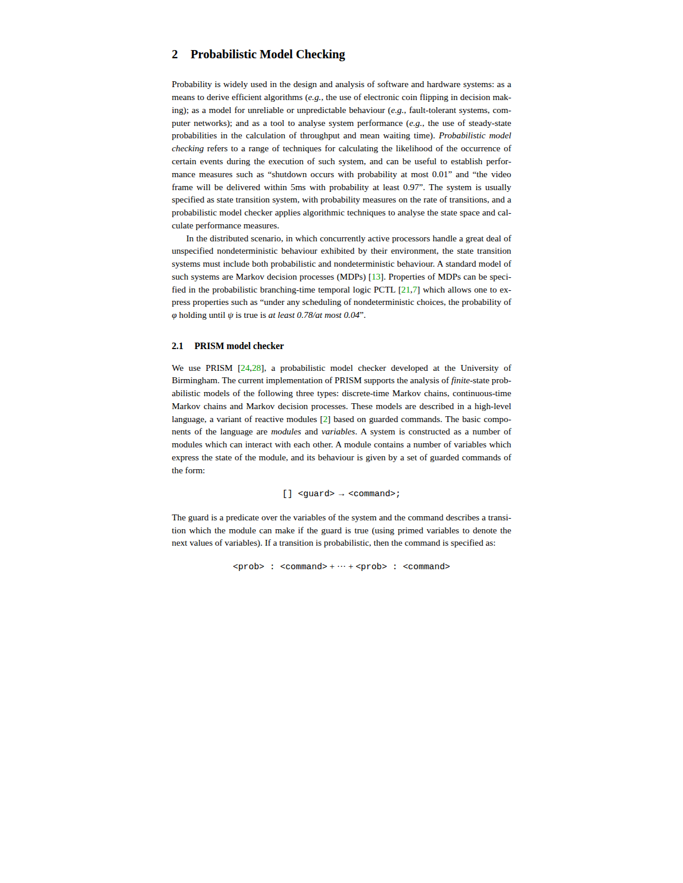2 Probabilistic Model Checking
Probability is widely used in the design and analysis of software and hardware systems: as a means to derive efficient algorithms (e.g., the use of electronic coin flipping in decision making); as a model for unreliable or unpredictable behaviour (e.g., fault-tolerant systems, computer networks); and as a tool to analyse system performance (e.g., the use of steady-state probabilities in the calculation of throughput and mean waiting time). Probabilistic model checking refers to a range of techniques for calculating the likelihood of the occurrence of certain events during the execution of such system, and can be useful to establish performance measures such as “shutdown occurs with probability at most 0.01” and “the video frame will be delivered within 5ms with probability at least 0.97”. The system is usually specified as state transition system, with probability measures on the rate of transitions, and a probabilistic model checker applies algorithmic techniques to analyse the state space and calculate performance measures.
In the distributed scenario, in which concurrently active processors handle a great deal of unspecified nondeterministic behaviour exhibited by their environment, the state transition systems must include both probabilistic and nondeterministic behaviour. A standard model of such systems are Markov decision processes (MDPs) [13]. Properties of MDPs can be specified in the probabilistic branching-time temporal logic PCTL [21,7] which allows one to express properties such as “under any scheduling of nondeterministic choices, the probability of φ holding until ψ is true is at least 0.78/at most 0.04”.
2.1 PRISM model checker
We use PRISM [24,28], a probabilistic model checker developed at the University of Birmingham. The current implementation of PRISM supports the analysis of finite-state probabilistic models of the following three types: discrete-time Markov chains, continuous-time Markov chains and Markov decision processes. These models are described in a high-level language, a variant of reactive modules [2] based on guarded commands. The basic components of the language are modules and variables. A system is constructed as a number of modules which can interact with each other. A module contains a number of variables which express the state of the module, and its behaviour is given by a set of guarded commands of the form:
[] <guard> → <command>;
The guard is a predicate over the variables of the system and the command describes a transition which the module can make if the guard is true (using primed variables to denote the next values of variables). If a transition is probabilistic, then the command is specified as:
<prob> : <command> + ··· + <prob> : <command>